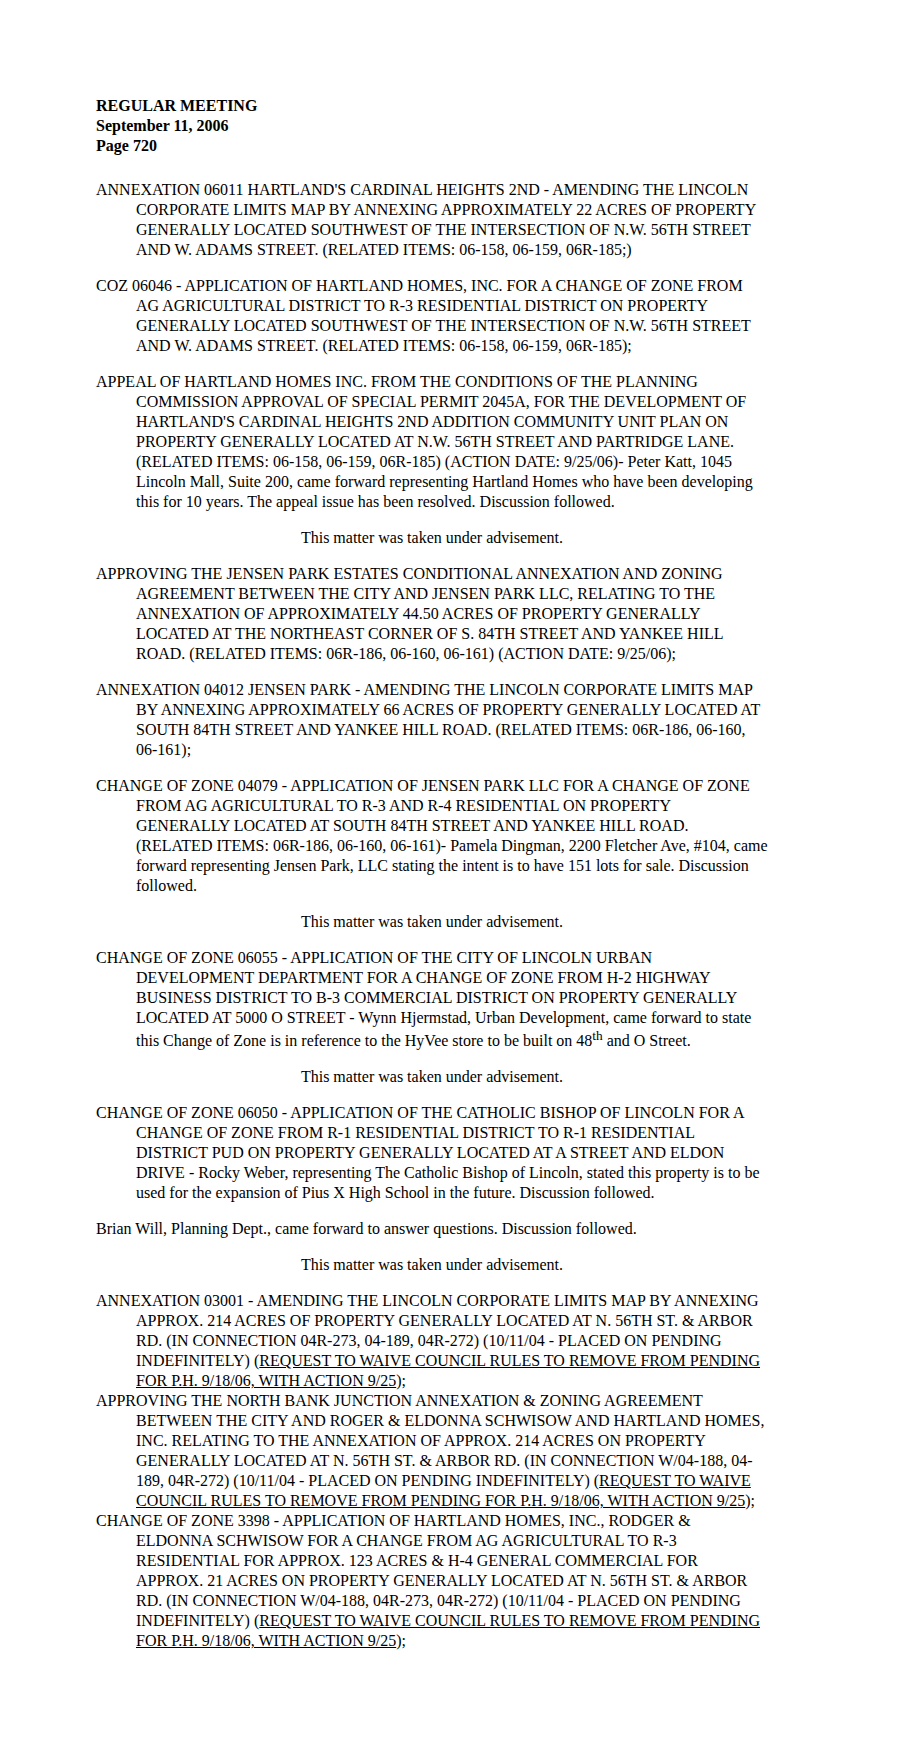REGULAR MEETING
September 11, 2006
Page 720
ANNEXATION 06011 HARTLAND'S CARDINAL HEIGHTS 2ND - AMENDING THE LINCOLN CORPORATE LIMITS MAP BY ANNEXING APPROXIMATELY 22 ACRES OF PROPERTY GENERALLY LOCATED SOUTHWEST OF THE INTERSECTION OF N.W. 56TH STREET AND W. ADAMS STREET. (RELATED ITEMS: 06-158, 06-159, 06R-185;)
COZ 06046 - APPLICATION OF HARTLAND HOMES, INC. FOR A CHANGE OF ZONE FROM AG AGRICULTURAL DISTRICT TO R-3 RESIDENTIAL DISTRICT ON PROPERTY GENERALLY LOCATED SOUTHWEST OF THE INTERSECTION OF N.W. 56TH STREET AND W. ADAMS STREET. (RELATED ITEMS: 06-158, 06-159, 06R-185);
APPEAL OF HARTLAND HOMES INC. FROM THE CONDITIONS OF THE PLANNING COMMISSION APPROVAL OF SPECIAL PERMIT 2045A, FOR THE DEVELOPMENT OF HARTLAND'S CARDINAL HEIGHTS 2ND ADDITION COMMUNITY UNIT PLAN ON PROPERTY GENERALLY LOCATED AT N.W. 56TH STREET AND PARTRIDGE LANE. (RELATED ITEMS: 06-158, 06-159, 06R-185) (ACTION DATE: 9/25/06)- Peter Katt, 1045 Lincoln Mall, Suite 200, came forward representing Hartland Homes who have been developing this for 10 years. The appeal issue has been resolved. Discussion followed.
This matter was taken under advisement.
APPROVING THE JENSEN PARK ESTATES CONDITIONAL ANNEXATION AND ZONING AGREEMENT BETWEEN THE CITY AND JENSEN PARK LLC, RELATING TO THE ANNEXATION OF APPROXIMATELY 44.50 ACRES OF PROPERTY GENERALLY LOCATED AT THE NORTHEAST CORNER OF S. 84TH STREET AND YANKEE HILL ROAD. (RELATED ITEMS: 06R-186, 06-160, 06-161) (ACTION DATE: 9/25/06);
ANNEXATION 04012 JENSEN PARK - AMENDING THE LINCOLN CORPORATE LIMITS MAP BY ANNEXING APPROXIMATELY 66 ACRES OF PROPERTY GENERALLY LOCATED AT SOUTH 84TH STREET AND YANKEE HILL ROAD. (RELATED ITEMS: 06R-186, 06-160, 06-161);
CHANGE OF ZONE 04079 - APPLICATION OF JENSEN PARK LLC FOR A CHANGE OF ZONE FROM AG AGRICULTURAL TO R-3 AND R-4 RESIDENTIAL ON PROPERTY GENERALLY LOCATED AT SOUTH 84TH STREET AND YANKEE HILL ROAD. (RELATED ITEMS: 06R-186, 06-160, 06-161)- Pamela Dingman, 2200 Fletcher Ave, #104, came forward representing Jensen Park, LLC stating the intent is to have 151 lots for sale. Discussion followed.
This matter was taken under advisement.
CHANGE OF ZONE 06055 - APPLICATION OF THE CITY OF LINCOLN URBAN DEVELOPMENT DEPARTMENT FOR A CHANGE OF ZONE FROM H-2 HIGHWAY BUSINESS DISTRICT TO B-3 COMMERCIAL DISTRICT ON PROPERTY GENERALLY LOCATED AT 5000 O STREET - Wynn Hjermstad, Urban Development, came forward to state this Change of Zone is in reference to the HyVee store to be built on 48th and O Street.
This matter was taken under advisement.
CHANGE OF ZONE 06050 - APPLICATION OF THE CATHOLIC BISHOP OF LINCOLN FOR A CHANGE OF ZONE FROM R-1 RESIDENTIAL DISTRICT TO R-1 RESIDENTIAL DISTRICT PUD ON PROPERTY GENERALLY LOCATED AT A STREET AND ELDON DRIVE - Rocky Weber, representing The Catholic Bishop of Lincoln, stated this property is to be used for the expansion of Pius X High School in the future. Discussion followed.
Brian Will, Planning Dept., came forward to answer questions. Discussion followed.
This matter was taken under advisement.
ANNEXATION 03001 - AMENDING THE LINCOLN CORPORATE LIMITS MAP BY ANNEXING APPROX. 214 ACRES OF PROPERTY GENERALLY LOCATED AT N. 56TH ST. & ARBOR RD. (IN CONNECTION 04R-273, 04-189, 04R-272) (10/11/04 - PLACED ON PENDING INDEFINITELY) (REQUEST TO WAIVE COUNCIL RULES TO REMOVE FROM PENDING FOR P.H. 9/18/06, WITH ACTION 9/25);
APPROVING THE NORTH BANK JUNCTION ANNEXATION & ZONING AGREEMENT BETWEEN THE CITY AND ROGER & ELDONNA SCHWISOW AND HARTLAND HOMES, INC. RELATING TO THE ANNEXATION OF APPROX. 214 ACRES ON PROPERTY GENERALLY LOCATED AT N. 56TH ST. & ARBOR RD. (IN CONNECTION W/04-188, 04-189, 04R-272) (10/11/04 - PLACED ON PENDING INDEFINITELY) (REQUEST TO WAIVE COUNCIL RULES TO REMOVE FROM PENDING FOR P.H. 9/18/06, WITH ACTION 9/25);
CHANGE OF ZONE 3398 - APPLICATION OF HARTLAND HOMES, INC., RODGER & ELDONNA SCHWISOW FOR A CHANGE FROM AG AGRICULTURAL TO R-3 RESIDENTIAL FOR APPROX. 123 ACRES & H-4 GENERAL COMMERCIAL FOR APPROX. 21 ACRES ON PROPERTY GENERALLY LOCATED AT N. 56TH ST. & ARBOR RD. (IN CONNECTION W/04-188, 04R-273, 04R-272) (10/11/04 - PLACED ON PENDING INDEFINITELY) (REQUEST TO WAIVE COUNCIL RULES TO REMOVE FROM PENDING FOR P.H. 9/18/06, WITH ACTION 9/25);